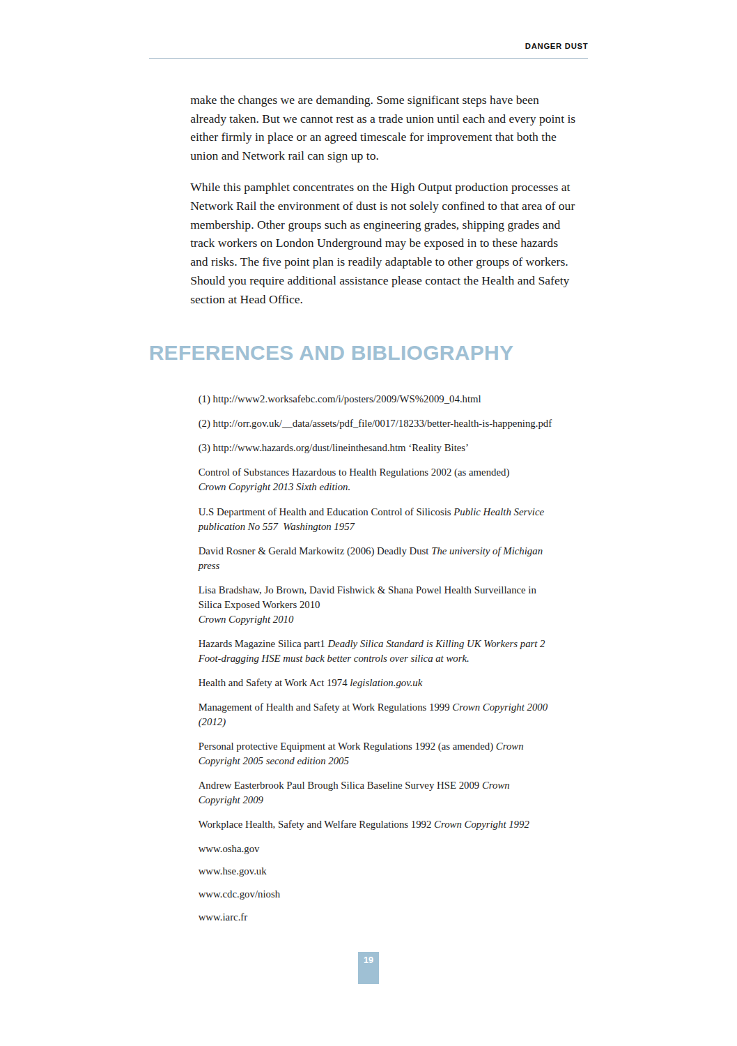Danger Dust
make the changes we are demanding. Some significant steps have been already taken. But we cannot rest as a trade union until each and every point is either firmly in place or an agreed timescale for improvement that both the union and Network rail can sign up to.
While this pamphlet concentrates on the High Output production processes at Network Rail the environment of dust is not solely confined to that area of our membership. Other groups such as engineering grades, shipping grades and track workers on London Underground may be exposed in to these hazards and risks. The five point plan is readily adaptable to other groups of workers. Should you require additional assistance please contact the Health and Safety section at Head Office.
References and Bibliography
(1) http://www2.worksafebc.com/i/posters/2009/WS%2009_04.html
(2) http://orr.gov.uk/__data/assets/pdf_file/0017/18233/better-health-is-happening.pdf
(3) http://www.hazards.org/dust/lineinthesand.htm ‘Reality Bites’
Control of Substances Hazardous to Health Regulations 2002 (as amended)
Crown Copyright 2013 Sixth edition.
U.S Department of Health and Education Control of Silicosis Public Health Service publication No 557 Washington 1957
David Rosner & Gerald Markowitz (2006) Deadly Dust The university of Michigan press
Lisa Bradshaw, Jo Brown, David Fishwick & Shana Powel Health Surveillance in Silica Exposed Workers 2010
Crown Copyright 2010
Hazards Magazine Silica part1 Deadly Silica Standard is Killing UK Workers part 2 Foot-dragging HSE must back better controls over silica at work.
Health and Safety at Work Act 1974 legislation.gov.uk
Management of Health and Safety at Work Regulations 1999 Crown Copyright 2000 (2012)
Personal protective Equipment at Work Regulations 1992 (as amended) Crown Copyright 2005 second edition 2005
Andrew Easterbrook Paul Brough Silica Baseline Survey HSE 2009 Crown Copyright 2009
Workplace Health, Safety and Welfare Regulations 1992 Crown Copyright 1992
www.osha.gov
www.hse.gov.uk
www.cdc.gov/niosh
www.iarc.fr
19